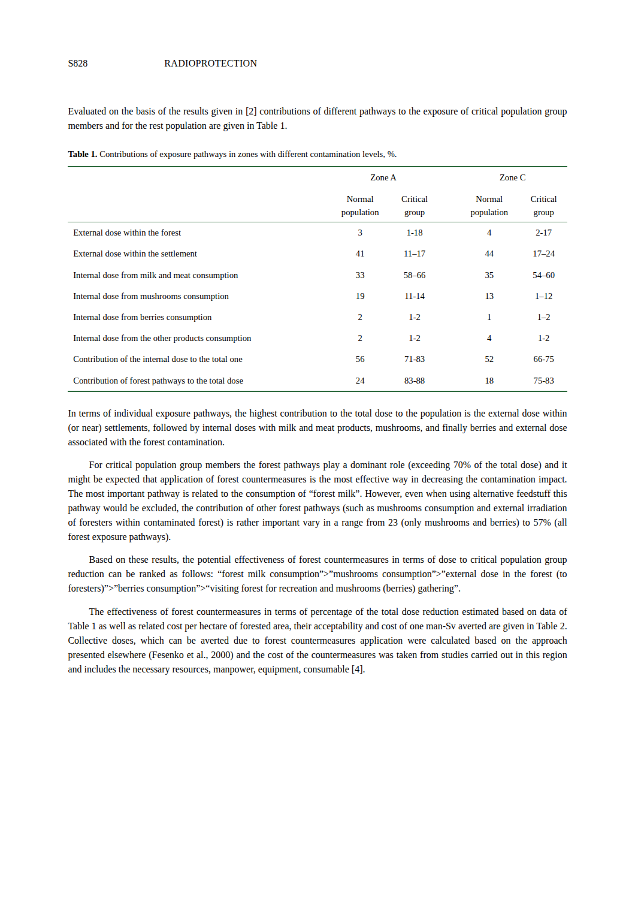S828 RADIOPROTECTION
Evaluated on the basis of the results given in [2] contributions of different pathways to the exposure of critical population group members and for the rest population are given in Table 1.
Table 1. Contributions of exposure pathways in zones with different contamination levels, %.
| | Zone A | | Zone C |
| --- | --- | --- | --- |
| | Normal population | Critical group | | Normal population | Critical group |
| External dose within the forest | 3 | 1-18 | | 4 | 2-17 |
| External dose within the settlement | 41 | 11–17 | | 44 | 17–24 |
| Internal dose from milk and meat consumption | 33 | 58–66 | | 35 | 54–60 |
| Internal dose from mushrooms consumption | 19 | 11-14 | | 13 | 1–12 |
| Internal dose from berries consumption | 2 | 1-2 | | 1 | 1–2 |
| Internal dose from the other products consumption | 2 | 1-2 | | 4 | 1-2 |
| Contribution of the internal dose to the total one | 56 | 71-83 | | 52 | 66-75 |
| Contribution of forest pathways to the total dose | 24 | 83-88 | | 18 | 75-83 |
In terms of individual exposure pathways, the highest contribution to the total dose to the population is the external dose within (or near) settlements, followed by internal doses with milk and meat products, mushrooms, and finally berries and external dose associated with the forest contamination.
For critical population group members the forest pathways play a dominant role (exceeding 70% of the total dose) and it might be expected that application of forest countermeasures is the most effective way in decreasing the contamination impact. The most important pathway is related to the consumption of “forest milk”. However, even when using alternative feedstuff this pathway would be excluded, the contribution of other forest pathways (such as mushrooms consumption and external irradiation of foresters within contaminated forest) is rather important vary in a range from 23 (only mushrooms and berries) to 57% (all forest exposure pathways).
Based on these results, the potential effectiveness of forest countermeasures in terms of dose to critical population group reduction can be ranked as follows: “forest milk consumption”>”mushrooms consumption”>”external dose in the forest (to foresters)”>”berries consumption”>“visiting forest for recreation and mushrooms (berries) gathering”.
The effectiveness of forest countermeasures in terms of percentage of the total dose reduction estimated based on data of Table 1 as well as related cost per hectare of forested area, their acceptability and cost of one man-Sv averted are given in Table 2. Collective doses, which can be averted due to forest countermeasures application were calculated based on the approach presented elsewhere (Fesenko et al., 2000) and the cost of the countermeasures was taken from studies carried out in this region and includes the necessary resources, manpower, equipment, consumable [4].